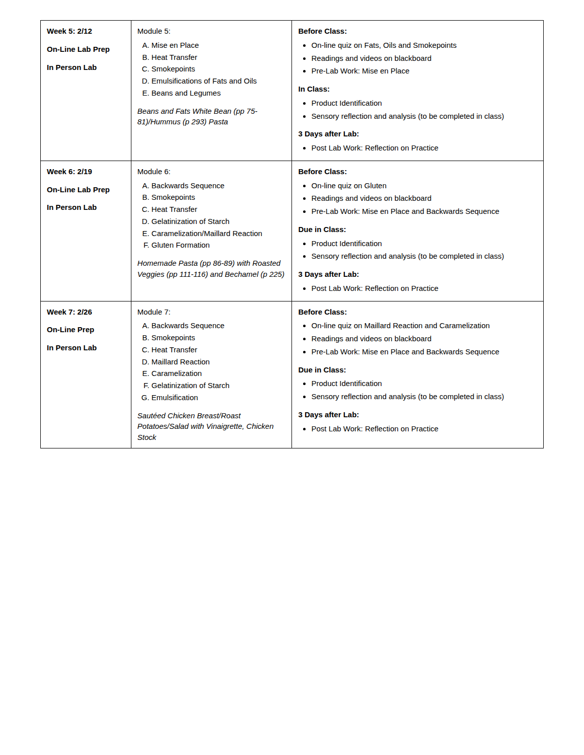| Week 5: 2/12 On-Line Lab Prep In Person Lab | Module 5: Mise en Place Heat Transfer Smokepoints Emulsifications of Fats and Oils Beans and Legumes Beans and Fats White Bean (pp 75-81)/Hummus (p 293) Pasta | Before Class: On-line quiz on Fats, Oils and Smokepoints Readings and videos on blackboard Pre-Lab Work: Mise en Place In Class: Product Identification Sensory reflection and analysis (to be completed in class) 3 Days after Lab: Post Lab Work: Reflection on Practice |
| Week 6: 2/19 On-Line Lab Prep In Person Lab | Module 6: Backwards Sequence Smokepoints Heat Transfer Gelatinization of Starch Caramelization/Maillard Reaction Gluten Formation Homemade Pasta (pp 86-89) with Roasted Veggies (pp 111-116) and Bechamel (p 225) | Before Class: On-line quiz on Gluten Readings and videos on blackboard Pre-Lab Work: Mise en Place and Backwards Sequence Due in Class: Product Identification Sensory reflection and analysis (to be completed in class) 3 Days after Lab: Post Lab Work: Reflection on Practice |
| Week 7: 2/26 On-Line Prep In Person Lab | Module 7: Backwards Sequence Smokepoints Heat Transfer Maillard Reaction Caramelization Gelatinization of Starch Emulsification Sautéed Chicken Breast/Roast Potatoes/Salad with Vinaigrette, Chicken Stock | Before Class: On-line quiz on Maillard Reaction and Caramelization Readings and videos on blackboard Pre-Lab Work: Mise en Place and Backwards Sequence Due in Class: Product Identification Sensory reflection and analysis (to be completed in class) 3 Days after Lab: Post Lab Work: Reflection on Practice |